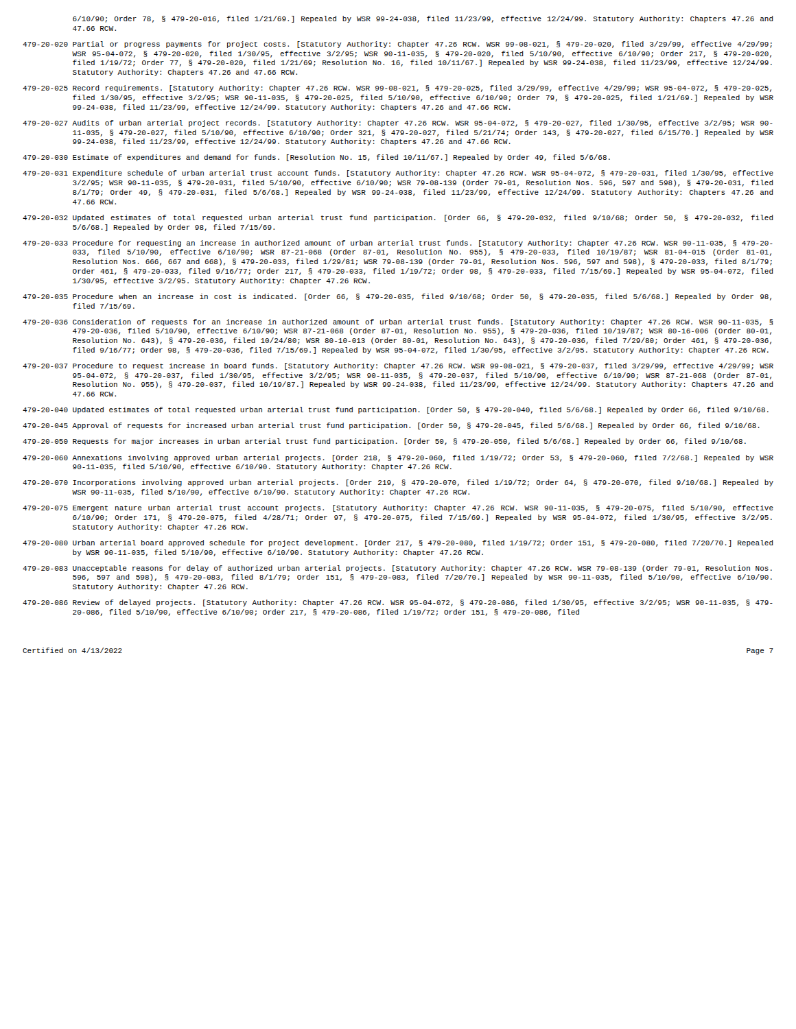| | 6/10/90; Order 78, § 479-20-016, filed 1/21/69.] Repealed by WSR 99-24-038, filed 11/23/99, effective 12/24/99. Statutory Authority: Chapters 47.26 and 47.66 RCW. |
| 479-20-020 | Partial or progress payments for project costs. [Statutory Authority: Chapter 47.26 RCW. WSR 99-08-021, § 479-20-020, filed 3/29/99, effective 4/29/99; WSR 95-04-072, § 479-20-020, filed 1/30/95, effective 3/2/95; WSR 90-11-035, § 479-20-020, filed 5/10/90, effective 6/10/90; Order 217, § 479-20-020, filed 1/19/72; Order 77, § 479-20-020, filed 1/21/69; Resolution No. 16, filed 10/11/67.] Repealed by WSR 99-24-038, filed 11/23/99, effective 12/24/99. Statutory Authority: Chapters 47.26 and 47.66 RCW. |
| 479-20-025 | Record requirements. [Statutory Authority: Chapter 47.26 RCW. WSR 99-08-021, § 479-20-025, filed 3/29/99, effective 4/29/99; WSR 95-04-072, § 479-20-025, filed 1/30/95, effective 3/2/95; WSR 90-11-035, § 479-20-025, filed 5/10/90, effective 6/10/90; Order 79, § 479-20-025, filed 1/21/69.] Repealed by WSR 99-24-038, filed 11/23/99, effective 12/24/99. Statutory Authority: Chapters 47.26 and 47.66 RCW. |
| 479-20-027 | Audits of urban arterial project records. [Statutory Authority: Chapter 47.26 RCW. WSR 95-04-072, § 479-20-027, filed 1/30/95, effective 3/2/95; WSR 90-11-035, § 479-20-027, filed 5/10/90, effective 6/10/90; Order 321, § 479-20-027, filed 5/21/74; Order 143, § 479-20-027, filed 6/15/70.] Repealed by WSR 99-24-038, filed 11/23/99, effective 12/24/99. Statutory Authority: Chapters 47.26 and 47.66 RCW. |
| 479-20-030 | Estimate of expenditures and demand for funds. [Resolution No. 15, filed 10/11/67.] Repealed by Order 49, filed 5/6/68. |
| 479-20-031 | Expenditure schedule of urban arterial trust account funds. [Statutory Authority: Chapter 47.26 RCW. WSR 95-04-072, § 479-20-031, filed 1/30/95, effective 3/2/95; WSR 90-11-035, § 479-20-031, filed 5/10/90, effective 6/10/90; WSR 79-08-139 (Order 79-01, Resolution Nos. 596, 597 and 598), § 479-20-031, filed 8/1/79; Order 49, § 479-20-031, filed 5/6/68.] Repealed by WSR 99-24-038, filed 11/23/99, effective 12/24/99. Statutory Authority: Chapters 47.26 and 47.66 RCW. |
| 479-20-032 | Updated estimates of total requested urban arterial trust fund participation. [Order 66, § 479-20-032, filed 9/10/68; Order 50, § 479-20-032, filed 5/6/68.] Repealed by Order 98, filed 7/15/69. |
| 479-20-033 | Procedure for requesting an increase in authorized amount of urban arterial trust funds. [Statutory Authority: Chapter 47.26 RCW. WSR 90-11-035, § 479-20-033, filed 5/10/90, effective 6/10/90; WSR 87-21-068 (Order 87-01, Resolution No. 955), § 479-20-033, filed 10/19/87; WSR 81-04-015 (Order 81-01, Resolution Nos. 666, 667 and 668), § 479-20-033, filed 1/29/81; WSR 79-08-139 (Order 79-01, Resolution Nos. 596, 597 and 598), § 479-20-033, filed 8/1/79; Order 461, § 479-20-033, filed 9/16/77; Order 217, § 479-20-033, filed 1/19/72; Order 98, § 479-20-033, filed 7/15/69.] Repealed by WSR 95-04-072, filed 1/30/95, effective 3/2/95. Statutory Authority: Chapter 47.26 RCW. |
| 479-20-035 | Procedure when an increase in cost is indicated. [Order 66, § 479-20-035, filed 9/10/68; Order 50, § 479-20-035, filed 5/6/68.] Repealed by Order 98, filed 7/15/69. |
| 479-20-036 | Consideration of requests for an increase in authorized amount of urban arterial trust funds. [Statutory Authority: Chapter 47.26 RCW. WSR 90-11-035, § 479-20-036, filed 5/10/90, effective 6/10/90; WSR 87-21-068 (Order 87-01, Resolution No. 955), § 479-20-036, filed 10/19/87; WSR 80-16-006 (Order 80-01, Resolution No. 643), § 479-20-036, filed 10/24/80; WSR 80-10-013 (Order 80-01, Resolution No. 643), § 479-20-036, filed 7/29/80; Order 461, § 479-20-036, filed 9/16/77; Order 98, § 479-20-036, filed 7/15/69.] Repealed by WSR 95-04-072, filed 1/30/95, effective 3/2/95. Statutory Authority: Chapter 47.26 RCW. |
| 479-20-037 | Procedure to request increase in board funds. [Statutory Authority: Chapter 47.26 RCW. WSR 99-08-021, § 479-20-037, filed 3/29/99, effective 4/29/99; WSR 95-04-072, § 479-20-037, filed 1/30/95, effective 3/2/95; WSR 90-11-035, § 479-20-037, filed 5/10/90, effective 6/10/90; WSR 87-21-068 (Order 87-01, Resolution No. 955), § 479-20-037, filed 10/19/87.] Repealed by WSR 99-24-038, filed 11/23/99, effective 12/24/99. Statutory Authority: Chapters 47.26 and 47.66 RCW. |
| 479-20-040 | Updated estimates of total requested urban arterial trust fund participation. [Order 50, § 479-20-040, filed 5/6/68.] Repealed by Order 66, filed 9/10/68. |
| 479-20-045 | Approval of requests for increased urban arterial trust fund participation. [Order 50, § 479-20-045, filed 5/6/68.] Repealed by Order 66, filed 9/10/68. |
| 479-20-050 | Requests for major increases in urban arterial trust fund participation. [Order 50, § 479-20-050, filed 5/6/68.] Repealed by Order 66, filed 9/10/68. |
| 479-20-060 | Annexations involving approved urban arterial projects. [Order 218, § 479-20-060, filed 1/19/72; Order 53, § 479-20-060, filed 7/2/68.] Repealed by WSR 90-11-035, filed 5/10/90, effective 6/10/90. Statutory Authority: Chapter 47.26 RCW. |
| 479-20-070 | Incorporations involving approved urban arterial projects. [Order 219, § 479-20-070, filed 1/19/72; Order 64, § 479-20-070, filed 9/10/68.] Repealed by WSR 90-11-035, filed 5/10/90, effective 6/10/90. Statutory Authority: Chapter 47.26 RCW. |
| 479-20-075 | Emergent nature urban arterial trust account projects. [Statutory Authority: Chapter 47.26 RCW. WSR 90-11-035, § 479-20-075, filed 5/10/90, effective 6/10/90; Order 171, § 479-20-075, filed 4/28/71; Order 97, § 479-20-075, filed 7/15/69.] Repealed by WSR 95-04-072, filed 1/30/95, effective 3/2/95. Statutory Authority: Chapter 47.26 RCW. |
| 479-20-080 | Urban arterial board approved schedule for project development. [Order 217, § 479-20-080, filed 1/19/72; Order 151, § 479-20-080, filed 7/20/70.] Repealed by WSR 90-11-035, filed 5/10/90, effective 6/10/90. Statutory Authority: Chapter 47.26 RCW. |
| 479-20-083 | Unacceptable reasons for delay of authorized urban arterial projects. [Statutory Authority: Chapter 47.26 RCW. WSR 79-08-139 (Order 79-01, Resolution Nos. 596, 597 and 598), § 479-20-083, filed 8/1/79; Order 151, § 479-20-083, filed 7/20/70.] Repealed by WSR 90-11-035, filed 5/10/90, effective 6/10/90. Statutory Authority: Chapter 47.26 RCW. |
| 479-20-086 | Review of delayed projects. [Statutory Authority: Chapter 47.26 RCW. WSR 95-04-072, § 479-20-086, filed 1/30/95, effective 3/2/95; WSR 90-11-035, § 479-20-086, filed 5/10/90, effective 6/10/90; Order 217, § 479-20-086, filed 1/19/72; Order 151, § 479-20-086, filed |
Certified on 4/13/2022 Page 7